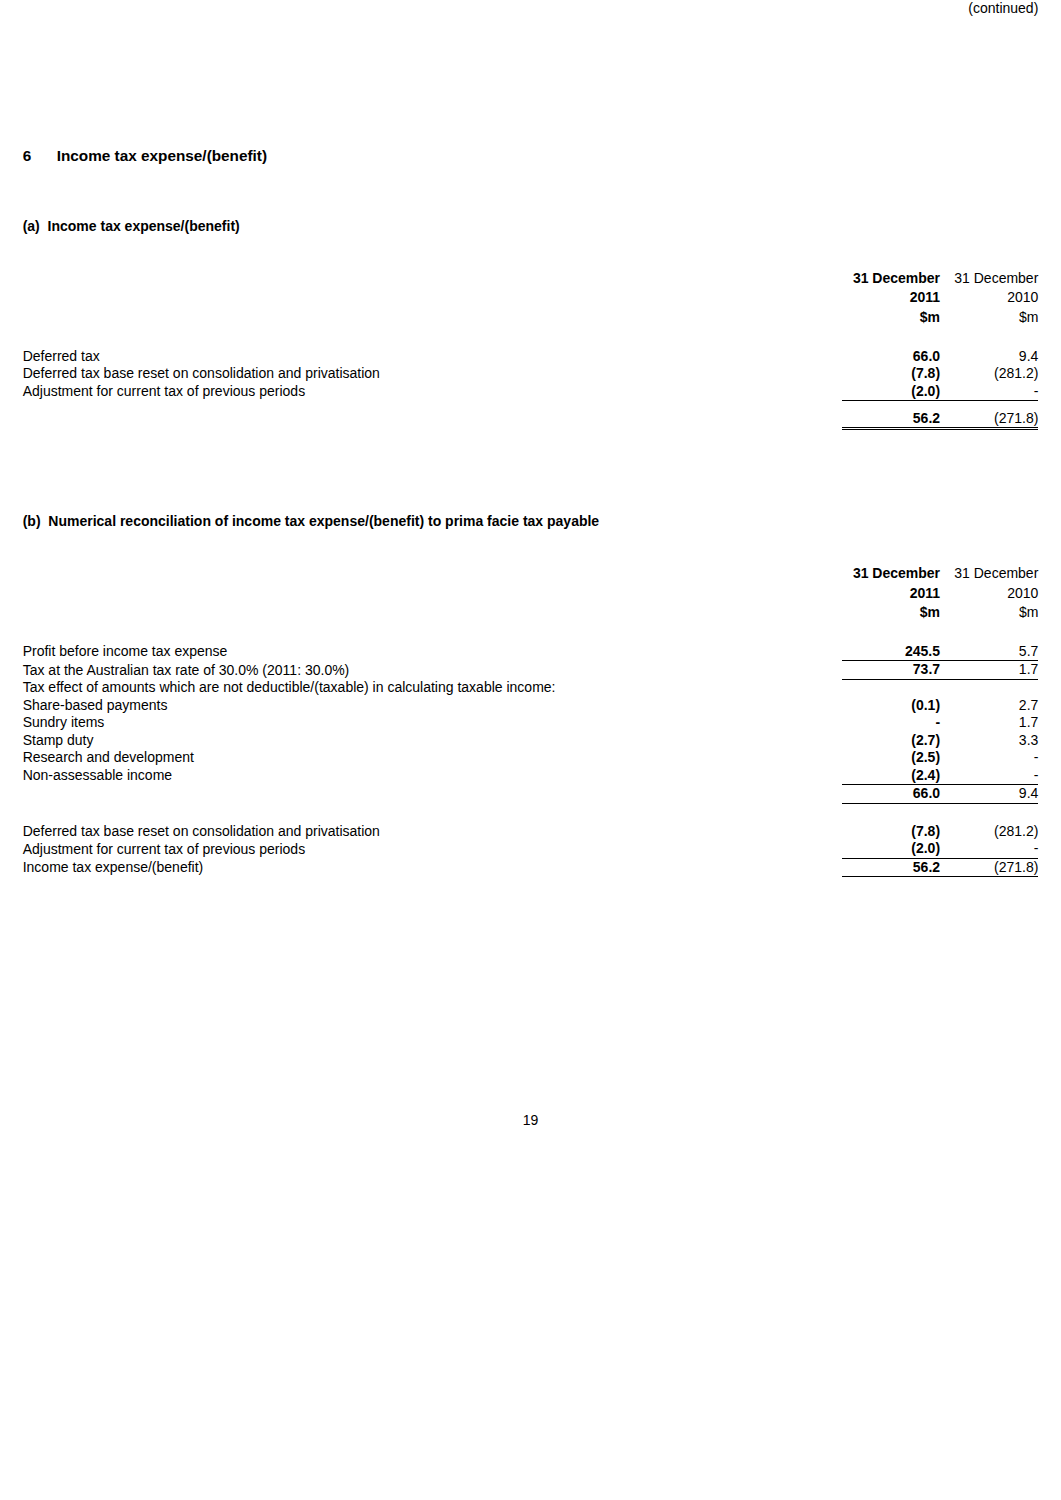(continued)
6 Income tax expense/(benefit)
(a) Income tax expense/(benefit)
| | 31 December | 31 December |
| --- | --- | --- |
| | 2011 | 2010 |
| | $m | $m |
| Deferred tax | 66.0 | 9.4 |
| Deferred tax base reset on consolidation and privatisation | (7.8) | (281.2) |
| Adjustment for current tax of previous periods | (2.0) | - |
| | 56.2 | (271.8) |
(b) Numerical reconciliation of income tax expense/(benefit) to prima facie tax payable
| | 31 December | 31 December |
| --- | --- | --- |
| | 2011 | 2010 |
| | $m | $m |
| Profit before income tax expense | 245.5 | 5.7 |
| Tax at the Australian tax rate of 30.0% (2011: 30.0%) | 73.7 | 1.7 |
| Tax effect of amounts which are not deductible/(taxable) in calculating taxable income: | | |
| Share-based payments | (0.1) | 2.7 |
| Sundry items | - | 1.7 |
| Stamp duty | (2.7) | 3.3 |
| Research and development | (2.5) | - |
| Non-assessable income | (2.4) | - |
| | 66.0 | 9.4 |
| Deferred tax base reset on consolidation and privatisation | (7.8) | (281.2) |
| Adjustment for current tax of previous periods | (2.0) | - |
| Income tax expense/(benefit) | 56.2 | (271.8) |
19